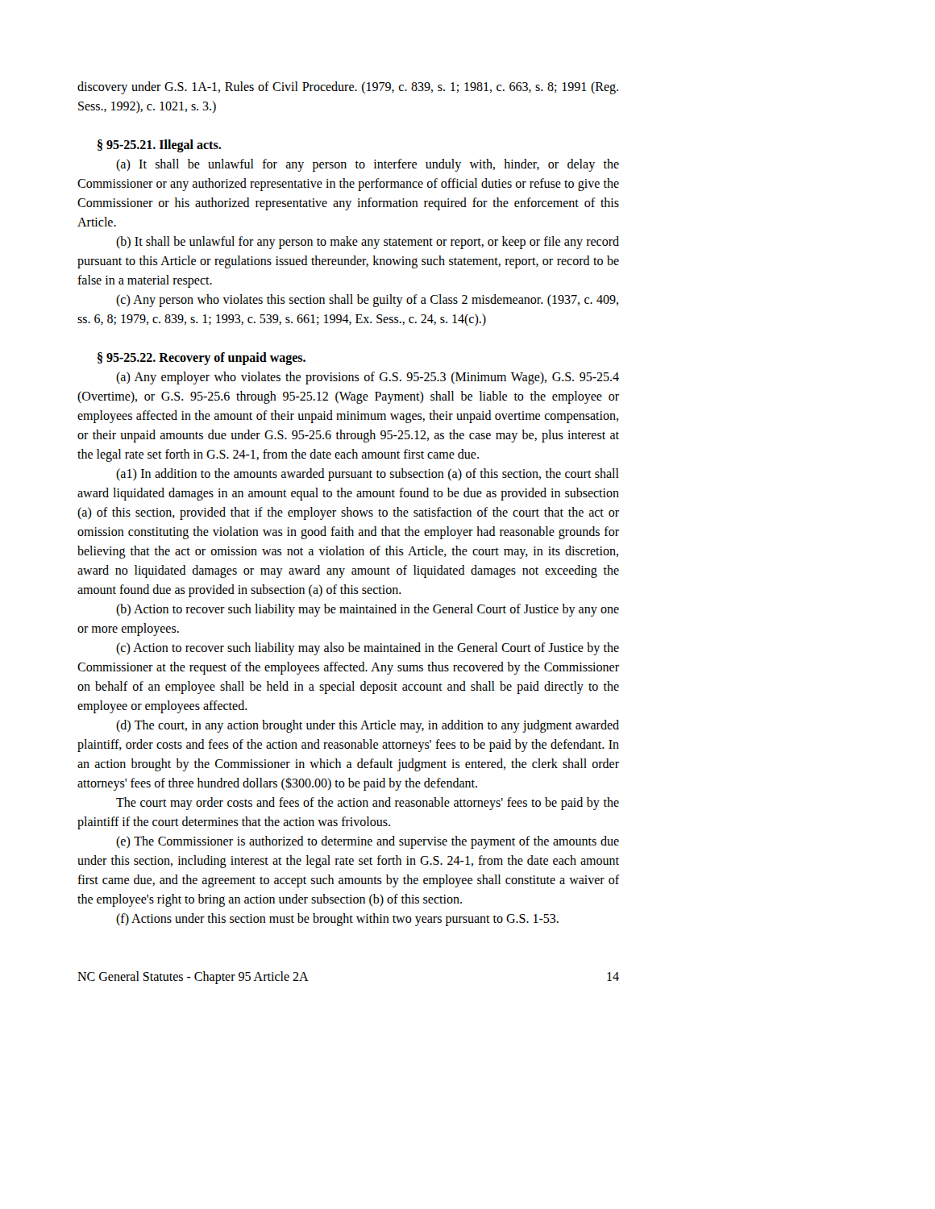discovery under G.S. 1A-1, Rules of Civil Procedure. (1979, c. 839, s. 1; 1981, c. 663, s. 8; 1991 (Reg. Sess., 1992), c. 1021, s. 3.)
§ 95-25.21. Illegal acts.
(a) It shall be unlawful for any person to interfere unduly with, hinder, or delay the Commissioner or any authorized representative in the performance of official duties or refuse to give the Commissioner or his authorized representative any information required for the enforcement of this Article.
(b) It shall be unlawful for any person to make any statement or report, or keep or file any record pursuant to this Article or regulations issued thereunder, knowing such statement, report, or record to be false in a material respect.
(c) Any person who violates this section shall be guilty of a Class 2 misdemeanor. (1937, c. 409, ss. 6, 8; 1979, c. 839, s. 1; 1993, c. 539, s. 661; 1994, Ex. Sess., c. 24, s. 14(c).)
§ 95-25.22. Recovery of unpaid wages.
(a) Any employer who violates the provisions of G.S. 95-25.3 (Minimum Wage), G.S. 95-25.4 (Overtime), or G.S. 95-25.6 through 95-25.12 (Wage Payment) shall be liable to the employee or employees affected in the amount of their unpaid minimum wages, their unpaid overtime compensation, or their unpaid amounts due under G.S. 95-25.6 through 95-25.12, as the case may be, plus interest at the legal rate set forth in G.S. 24-1, from the date each amount first came due.
(a1) In addition to the amounts awarded pursuant to subsection (a) of this section, the court shall award liquidated damages in an amount equal to the amount found to be due as provided in subsection (a) of this section, provided that if the employer shows to the satisfaction of the court that the act or omission constituting the violation was in good faith and that the employer had reasonable grounds for believing that the act or omission was not a violation of this Article, the court may, in its discretion, award no liquidated damages or may award any amount of liquidated damages not exceeding the amount found due as provided in subsection (a) of this section.
(b) Action to recover such liability may be maintained in the General Court of Justice by any one or more employees.
(c) Action to recover such liability may also be maintained in the General Court of Justice by the Commissioner at the request of the employees affected. Any sums thus recovered by the Commissioner on behalf of an employee shall be held in a special deposit account and shall be paid directly to the employee or employees affected.
(d) The court, in any action brought under this Article may, in addition to any judgment awarded plaintiff, order costs and fees of the action and reasonable attorneys' fees to be paid by the defendant. In an action brought by the Commissioner in which a default judgment is entered, the clerk shall order attorneys' fees of three hundred dollars ($300.00) to be paid by the defendant.
The court may order costs and fees of the action and reasonable attorneys' fees to be paid by the plaintiff if the court determines that the action was frivolous.
(e) The Commissioner is authorized to determine and supervise the payment of the amounts due under this section, including interest at the legal rate set forth in G.S. 24-1, from the date each amount first came due, and the agreement to accept such amounts by the employee shall constitute a waiver of the employee's right to bring an action under subsection (b) of this section.
(f) Actions under this section must be brought within two years pursuant to G.S. 1-53.
NC General Statutes - Chapter 95 Article 2A 14